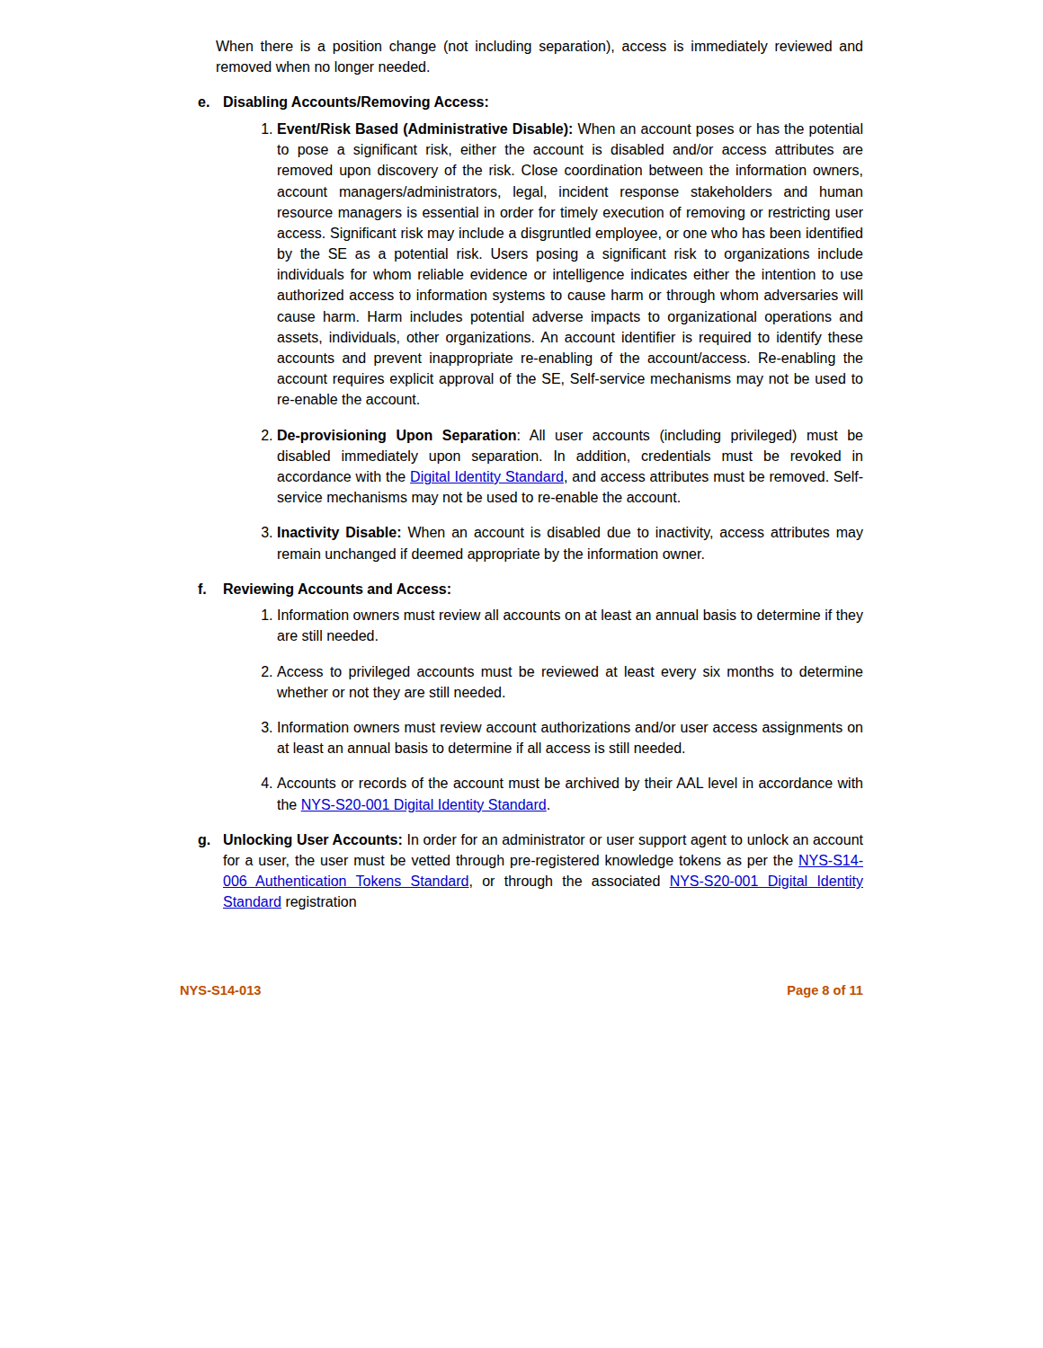When there is a position change (not including separation), access is immediately reviewed and removed when no longer needed.
e.
Disabling Accounts/Removing Access:
Event/Risk Based (Administrative Disable): When an account poses or has the potential to pose a significant risk, either the account is disabled and/or access attributes are removed upon discovery of the risk. Close coordination between the information owners, account managers/administrators, legal, incident response stakeholders and human resource managers is essential in order for timely execution of removing or restricting user access. Significant risk may include a disgruntled employee, or one who has been identified by the SE as a potential risk. Users posing a significant risk to organizations include individuals for whom reliable evidence or intelligence indicates either the intention to use authorized access to information systems to cause harm or through whom adversaries will cause harm. Harm includes potential adverse impacts to organizational operations and assets, individuals, other organizations. An account identifier is required to identify these accounts and prevent inappropriate re-enabling of the account/access. Re-enabling the account requires explicit approval of the SE, Self-service mechanisms may not be used to re-enable the account.
De-provisioning Upon Separation: All user accounts (including privileged) must be disabled immediately upon separation. In addition, credentials must be revoked in accordance with the Digital Identity Standard, and access attributes must be removed. Self-service mechanisms may not be used to re-enable the account.
Inactivity Disable: When an account is disabled due to inactivity, access attributes may remain unchanged if deemed appropriate by the information owner.
f.
Reviewing Accounts and Access:
Information owners must review all accounts on at least an annual basis to determine if they are still needed.
Access to privileged accounts must be reviewed at least every six months to determine whether or not they are still needed.
Information owners must review account authorizations and/or user access assignments on at least an annual basis to determine if all access is still needed.
Accounts or records of the account must be archived by their AAL level in accordance with the NYS-S20-001 Digital Identity Standard.
g.
Unlocking User Accounts: In order for an administrator or user support agent to unlock an account for a user, the user must be vetted through pre-registered knowledge tokens as per the NYS-S14-006 Authentication Tokens Standard, or through the associated NYS-S20-001 Digital Identity Standard registration
NYS-S14-013 Page 8 of 11